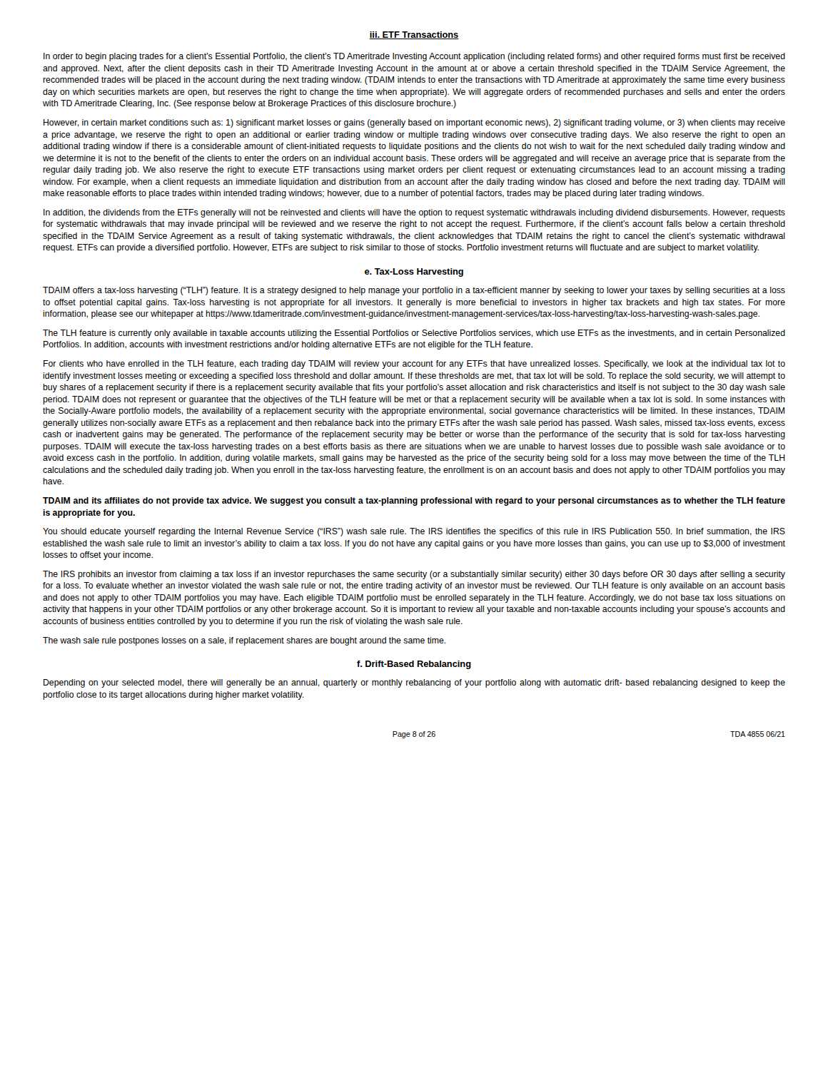iii. ETF Transactions
In order to begin placing trades for a client’s Essential Portfolio, the client’s TD Ameritrade Investing Account application (including related forms) and other required forms must first be received and approved. Next, after the client deposits cash in their TD Ameritrade Investing Account in the amount at or above a certain threshold specified in the TDAIM Service Agreement, the recommended trades will be placed in the account during the next trading window. (TDAIM intends to enter the transactions with TD Ameritrade at approximately the same time every business day on which securities markets are open, but reserves the right to change the time when appropriate). We will aggregate orders of recommended purchases and sells and enter the orders with TD Ameritrade Clearing, Inc. (See response below at Brokerage Practices of this disclosure brochure.)
However, in certain market conditions such as: 1) significant market losses or gains (generally based on important economic news), 2) significant trading volume, or 3) when clients may receive a price advantage, we reserve the right to open an additional or earlier trading window or multiple trading windows over consecutive trading days. We also reserve the right to open an additional trading window if there is a considerable amount of client-initiated requests to liquidate positions and the clients do not wish to wait for the next scheduled daily trading window and we determine it is not to the benefit of the clients to enter the orders on an individual account basis. These orders will be aggregated and will receive an average price that is separate from the regular daily trading job. We also reserve the right to execute ETF transactions using market orders per client request or extenuating circumstances lead to an account missing a trading window. For example, when a client requests an immediate liquidation and distribution from an account after the daily trading window has closed and before the next trading day. TDAIM will make reasonable efforts to place trades within intended trading windows; however, due to a number of potential factors, trades may be placed during later trading windows.
In addition, the dividends from the ETFs generally will not be reinvested and clients will have the option to request systematic withdrawals including dividend disbursements. However, requests for systematic withdrawals that may invade principal will be reviewed and we reserve the right to not accept the request. Furthermore, if the client’s account falls below a certain threshold specified in the TDAIM Service Agreement as a result of taking systematic withdrawals, the client acknowledges that TDAIM retains the right to cancel the client’s systematic withdrawal request. ETFs can provide a diversified portfolio. However, ETFs are subject to risk similar to those of stocks. Portfolio investment returns will fluctuate and are subject to market volatility.
e. Tax-Loss Harvesting
TDAIM offers a tax-loss harvesting (“TLH”) feature. It is a strategy designed to help manage your portfolio in a tax-efficient manner by seeking to lower your taxes by selling securities at a loss to offset potential capital gains. Tax-loss harvesting is not appropriate for all investors. It generally is more beneficial to investors in higher tax brackets and high tax states. For more information, please see our whitepaper at https://www.tdameritrade.com/investment-guidance/investment-management-services/tax-loss-harvesting/tax-loss-harvesting-wash-sales.page.
The TLH feature is currently only available in taxable accounts utilizing the Essential Portfolios or Selective Portfolios services, which use ETFs as the investments, and in certain Personalized Portfolios. In addition, accounts with investment restrictions and/or holding alternative ETFs are not eligible for the TLH feature.
For clients who have enrolled in the TLH feature, each trading day TDAIM will review your account for any ETFs that have unrealized losses. Specifically, we look at the individual tax lot to identify investment losses meeting or exceeding a specified loss threshold and dollar amount. If these thresholds are met, that tax lot will be sold. To replace the sold security, we will attempt to buy shares of a replacement security if there is a replacement security available that fits your portfolio’s asset allocation and risk characteristics and itself is not subject to the 30 day wash sale period. TDAIM does not represent or guarantee that the objectives of the TLH feature will be met or that a replacement security will be available when a tax lot is sold. In some instances with the Socially-Aware portfolio models, the availability of a replacement security with the appropriate environmental, social governance characteristics will be limited. In these instances, TDAIM generally utilizes non-socially aware ETFs as a replacement and then rebalance back into the primary ETFs after the wash sale period has passed. Wash sales, missed tax-loss events, excess cash or inadvertent gains may be generated. The performance of the replacement security may be better or worse than the performance of the security that is sold for tax-loss harvesting purposes. TDAIM will execute the tax-loss harvesting trades on a best efforts basis as there are situations when we are unable to harvest losses due to possible wash sale avoidance or to avoid excess cash in the portfolio. In addition, during volatile markets, small gains may be harvested as the price of the security being sold for a loss may move between the time of the TLH calculations and the scheduled daily trading job. When you enroll in the tax-loss harvesting feature, the enrollment is on an account basis and does not apply to other TDAIM portfolios you may have.
TDAIM and its affiliates do not provide tax advice. We suggest you consult a tax-planning professional with regard to your personal circumstances as to whether the TLH feature is appropriate for you.
You should educate yourself regarding the Internal Revenue Service (“IRS”) wash sale rule. The IRS identifies the specifics of this rule in IRS Publication 550. In brief summation, the IRS established the wash sale rule to limit an investor’s ability to claim a tax loss. If you do not have any capital gains or you have more losses than gains, you can use up to $3,000 of investment losses to offset your income.
The IRS prohibits an investor from claiming a tax loss if an investor repurchases the same security (or a substantially similar security) either 30 days before OR 30 days after selling a security for a loss. To evaluate whether an investor violated the wash sale rule or not, the entire trading activity of an investor must be reviewed. Our TLH feature is only available on an account basis and does not apply to other TDAIM portfolios you may have. Each eligible TDAIM portfolio must be enrolled separately in the TLH feature. Accordingly, we do not base tax loss situations on activity that happens in your other TDAIM portfolios or any other brokerage account. So it is important to review all your taxable and non-taxable accounts including your spouse’s accounts and accounts of business entities controlled by you to determine if you run the risk of violating the wash sale rule.
The wash sale rule postpones losses on a sale, if replacement shares are bought around the same time.
f. Drift-Based Rebalancing
Depending on your selected model, there will generally be an annual, quarterly or monthly rebalancing of your portfolio along with automatic drift- based rebalancing designed to keep the portfolio close to its target allocations during higher market volatility.
Page 8 of 26
TDA 4855 06/21